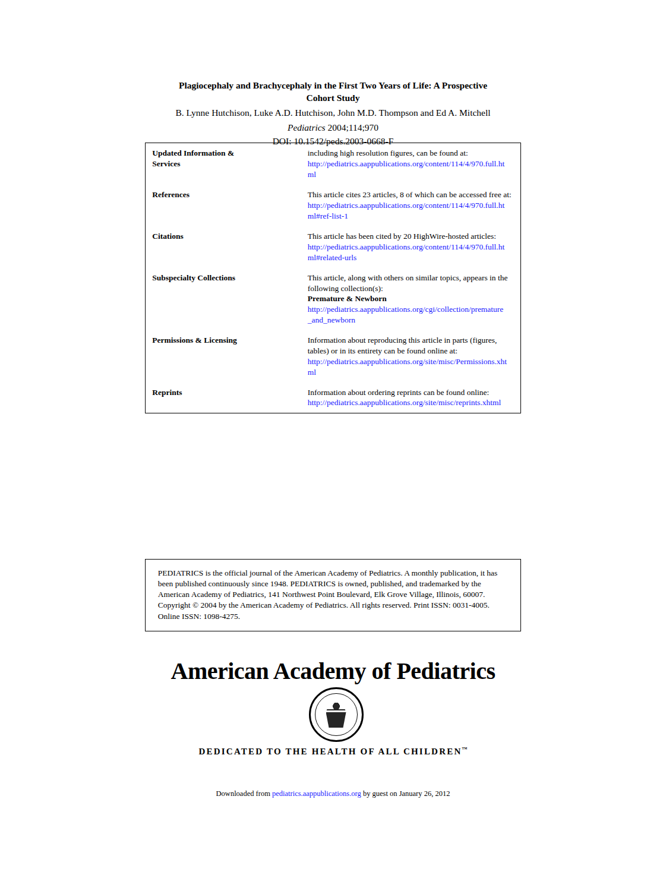Plagiocephaly and Brachycephaly in the First Two Years of Life: A Prospective
Cohort Study
B. Lynne Hutchison, Luke A.D. Hutchison, John M.D. Thompson and Ed A. Mitchell
Pediatrics 2004;114;970
DOI: 10.1542/peds.2003-0668-F
| Updated Information & Services | including high resolution figures, can be found at: http://pediatrics.aappublications.org/content/114/4/970.full.ht ml |
| References | This article cites 23 articles, 8 of which can be accessed free at: http://pediatrics.aappublications.org/content/114/4/970.full.ht ml#ref-list-1 |
| Citations | This article has been cited by 20 HighWire-hosted articles: http://pediatrics.aappublications.org/content/114/4/970.full.ht ml#related-urls |
| Subspecialty Collections | This article, along with others on similar topics, appears in the following collection(s): Premature & Newborn http://pediatrics.aappublications.org/cgi/collection/premature _and_newborn |
| Permissions & Licensing | Information about reproducing this article in parts (figures, tables) or in its entirety can be found online at: http://pediatrics.aappublications.org/site/misc/Permissions.xht ml |
| Reprints | Information about ordering reprints can be found online: http://pediatrics.aappublications.org/site/misc/reprints.xhtml |
PEDIATRICS is the official journal of the American Academy of Pediatrics. A monthly publication, it has been published continuously since 1948. PEDIATRICS is owned, published, and trademarked by the American Academy of Pediatrics, 141 Northwest Point Boulevard, Elk Grove Village, Illinois, 60007. Copyright © 2004 by the American Academy of Pediatrics. All rights reserved. Print ISSN: 0031-4005. Online ISSN: 1098-4275.
American Academy of Pediatrics
DEDICATED TO THE HEALTH OF ALL CHILDREN™
Downloaded from pediatrics.aappublications.org by guest on January 26, 2012